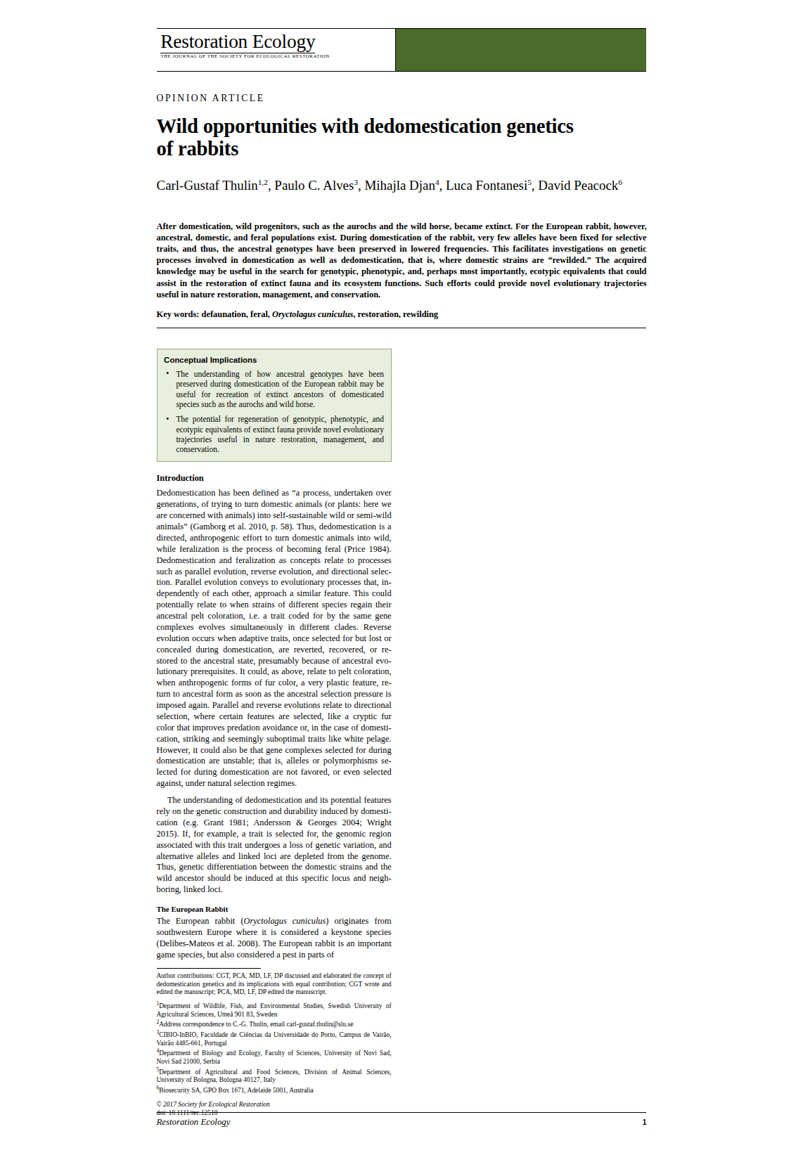Restoration Ecology
The Journal of the Society for Ecological Restoration
OPINION ARTICLE
Wild opportunities with dedomestication genetics
of rabbits
Carl-Gustaf Thulin1,2, Paulo C. Alves3, Mihajla Djan4, Luca Fontanesi5, David Peacock6
After domestication, wild progenitors, such as the aurochs and the wild horse, became extinct. For the European rabbit, however, ancestral, domestic, and feral populations exist. During domestication of the rabbit, very few alleles have been fixed for selective traits, and thus, the ancestral genotypes have been preserved in lowered frequencies. This facilitates investigations on genetic processes involved in domestication as well as dedomestication, that is, where domestic strains are “rewilded.” The acquired knowledge may be useful in the search for genotypic, phenotypic, and, perhaps most importantly, ecotypic equivalents that could assist in the restoration of extinct fauna and its ecosystem functions. Such efforts could provide novel evolutionary trajectories useful in nature restoration, management, and conservation.
Key words: defaunation, feral, Oryctolagus cuniculus, restoration, rewilding
Conceptual Implications
The understanding of how ancestral genotypes have been preserved during domestication of the European rabbit may be useful for recreation of extinct ancestors of domesticated species such as the aurochs and wild horse.
The potential for regeneration of genotypic, phenotypic, and ecotypic equivalents of extinct fauna provide novel evolutionary trajectories useful in nature restoration, management, and conservation.
Introduction
Dedomestication has been defined as “a process, undertaken over generations, of trying to turn domestic animals (or plants: here we are concerned with animals) into self-sustainable wild or semi-wild animals” (Gamborg et al. 2010, p. 58). Thus, dedomestication is a directed, anthropogenic effort to turn domestic animals into wild, while feralization is the process of becoming feral (Price 1984). Dedomestication and feralization as concepts relate to processes such as parallel evolution, reverse evolution, and directional selection. Parallel evolution conveys to evolutionary processes that, independently of each other, approach a similar feature. This could potentially relate to when strains of different species regain their ancestral pelt coloration, i.e. a trait coded for by the same gene complexes evolves simultaneously in different clades. Reverse evolution occurs when adaptive traits, once selected for but lost or concealed during domestication, are reverted, recovered, or restored to the ancestral state, presumably because of ancestral evolutionary prerequisites. It could, as above, relate to pelt coloration, when anthropogenic forms of fur color, a very plastic feature, return to ancestral form as soon as the ancestral selection pressure is imposed again. Parallel and reverse evolutions relate to directional selection, where certain features are selected, like a cryptic fur color that improves predation avoidance or, in the case of domestication, striking and seemingly suboptimal traits like white pelage. However, it could also be that gene complexes selected for during domestication are unstable; that is, alleles or polymorphisms selected for during domestication are not favored, or even selected against, under natural selection regimes.
The understanding of dedomestication and its potential features rely on the genetic construction and durability induced by domestication (e.g. Grant 1981; Andersson & Georges 2004; Wright 2015). If, for example, a trait is selected for, the genomic region associated with this trait undergoes a loss of genetic variation, and alternative alleles and linked loci are depleted from the genome. Thus, genetic differentiation between the domestic strains and the wild ancestor should be induced at this specific locus and neighboring, linked loci.
The European Rabbit
The European rabbit (Oryctolagus cuniculus) originates from southwestern Europe where it is considered a keystone species (Delibes-Mateos et al. 2008). The European rabbit is an important game species, but also considered a pest in parts of
Author contributions: CGT, PCA, MD, LF, DP discussed and elaborated the concept of dedomestication genetics and its implications with equal contribution; CGT wrote and edited the manuscript; PCA, MD, LF, DP edited the manuscript.
1Department of Wildlife, Fish, and Environmental Studies, Swedish University of Agricultural Sciences, Umeå 901 83, Sweden
2Address correspondence to C.-G. Thulin, email carl-gustaf.thulin@slu.se
3CIBIO-InBIO, Faculdade de Ciências da Universidade do Porto, Campus de Vairão, Vairão 4485-661, Portugal
4Department of Biology and Ecology, Faculty of Sciences, University of Novi Sad, Novi Sad 21000, Serbia
5Department of Agricultural and Food Sciences, Division of Animal Sciences, University of Bologna, Bologna 40127, Italy
6Biosecurity SA, GPO Box 1671, Adelaide 5001, Australia
© 2017 Society for Ecological Restoration
doi: 10.1111/rec.12510
Restoration Ecology
1